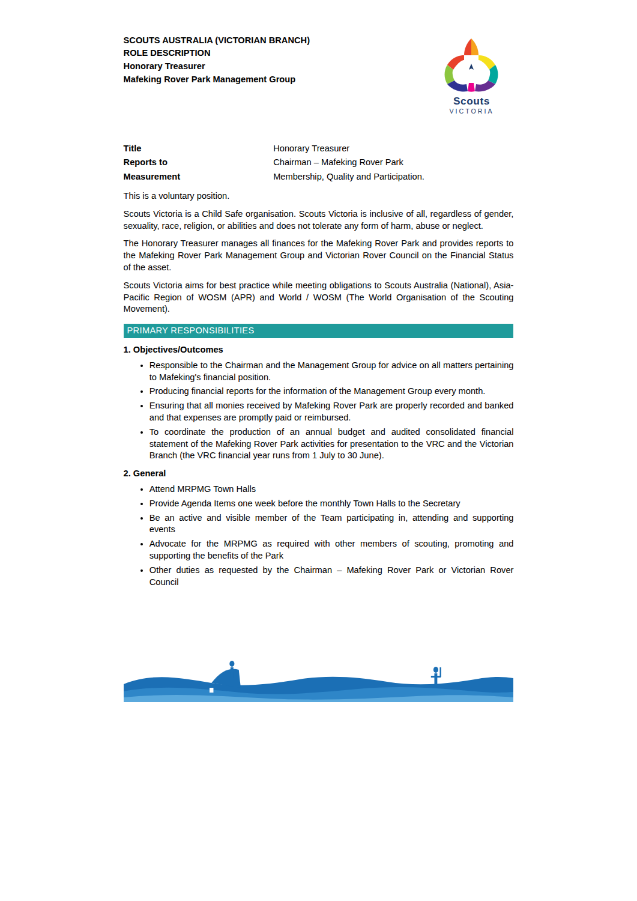SCOUTS AUSTRALIA (VICTORIAN BRANCH)
ROLE DESCRIPTION
Honorary Treasurer
Mafeking Rover Park Management Group
Scouts
VICTORIA
| Title | Honorary Treasurer |
| Reports to | Chairman – Mafeking Rover Park |
| Measurement | Membership, Quality and Participation. |
This is a voluntary position.
Scouts Victoria is a Child Safe organisation. Scouts Victoria is inclusive of all, regardless of gender, sexuality, race, religion, or abilities and does not tolerate any form of harm, abuse or neglect.
The Honorary Treasurer manages all finances for the Mafeking Rover Park and provides reports to the Mafeking Rover Park Management Group and Victorian Rover Council on the Financial Status of the asset.
Scouts Victoria aims for best practice while meeting obligations to Scouts Australia (National), Asia-Pacific Region of WOSM (APR) and World / WOSM (The World Organisation of the Scouting Movement).
PRIMARY RESPONSIBILITIES
1. Objectives/Outcomes
Responsible to the Chairman and the Management Group for advice on all matters pertaining to Mafeking's financial position.
Producing financial reports for the information of the Management Group every month.
Ensuring that all monies received by Mafeking Rover Park are properly recorded and banked and that expenses are promptly paid or reimbursed.
To coordinate the production of an annual budget and audited consolidated financial statement of the Mafeking Rover Park activities for presentation to the VRC and the Victorian Branch (the VRC financial year runs from 1 July to 30 June).
2. General
Attend MRPMG Town Halls
Provide Agenda Items one week before the monthly Town Halls to the Secretary
Be an active and visible member of the Team participating in, attending and supporting events
Advocate for the MRPMG as required with other members of scouting, promoting and supporting the benefits of the Park
Other duties as requested by the Chairman – Mafeking Rover Park or Victorian Rover Council